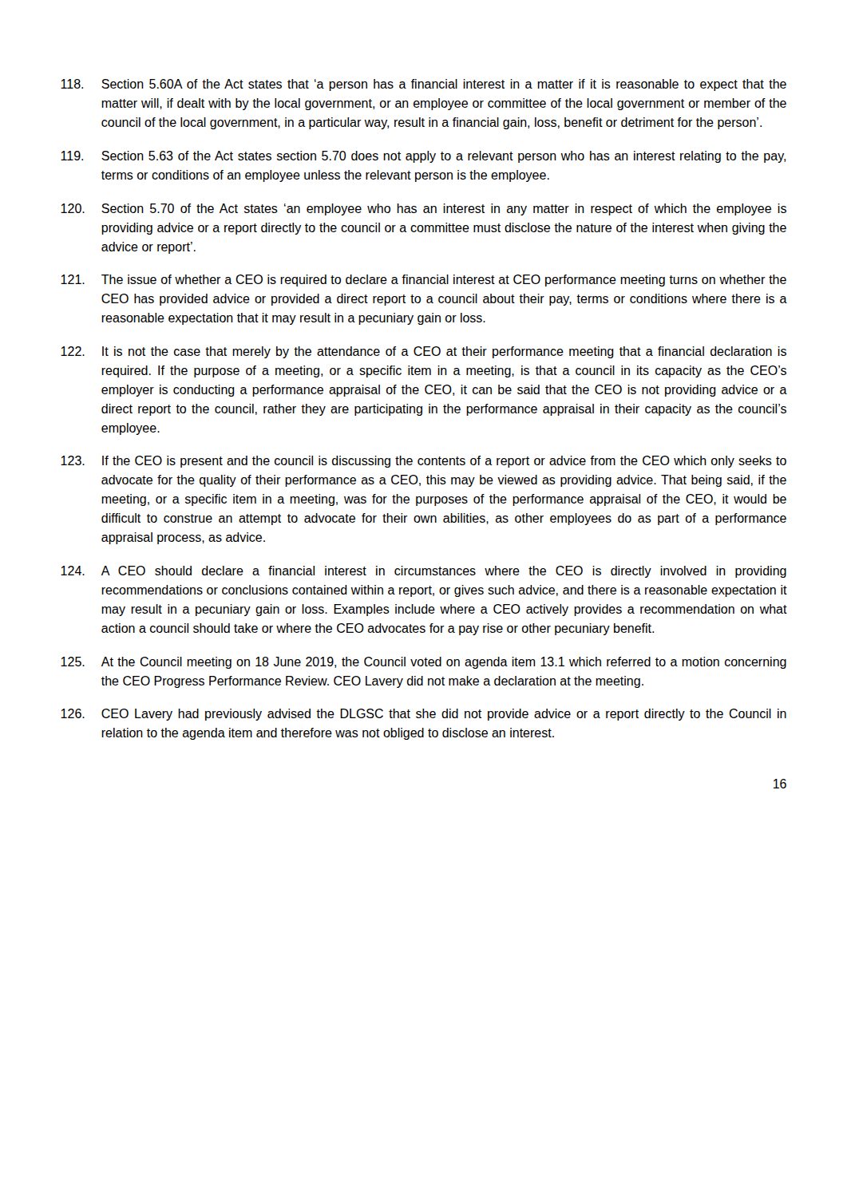118. Section 5.60A of the Act states that ‘a person has a financial interest in a matter if it is reasonable to expect that the matter will, if dealt with by the local government, or an employee or committee of the local government or member of the council of the local government, in a particular way, result in a financial gain, loss, benefit or detriment for the person’.
119. Section 5.63 of the Act states section 5.70 does not apply to a relevant person who has an interest relating to the pay, terms or conditions of an employee unless the relevant person is the employee.
120. Section 5.70 of the Act states ‘an employee who has an interest in any matter in respect of which the employee is providing advice or a report directly to the council or a committee must disclose the nature of the interest when giving the advice or report’.
121. The issue of whether a CEO is required to declare a financial interest at CEO performance meeting turns on whether the CEO has provided advice or provided a direct report to a council about their pay, terms or conditions where there is a reasonable expectation that it may result in a pecuniary gain or loss.
122. It is not the case that merely by the attendance of a CEO at their performance meeting that a financial declaration is required. If the purpose of a meeting, or a specific item in a meeting, is that a council in its capacity as the CEO’s employer is conducting a performance appraisal of the CEO, it can be said that the CEO is not providing advice or a direct report to the council, rather they are participating in the performance appraisal in their capacity as the council’s employee.
123. If the CEO is present and the council is discussing the contents of a report or advice from the CEO which only seeks to advocate for the quality of their performance as a CEO, this may be viewed as providing advice. That being said, if the meeting, or a specific item in a meeting, was for the purposes of the performance appraisal of the CEO, it would be difficult to construe an attempt to advocate for their own abilities, as other employees do as part of a performance appraisal process, as advice.
124. A CEO should declare a financial interest in circumstances where the CEO is directly involved in providing recommendations or conclusions contained within a report, or gives such advice, and there is a reasonable expectation it may result in a pecuniary gain or loss. Examples include where a CEO actively provides a recommendation on what action a council should take or where the CEO advocates for a pay rise or other pecuniary benefit.
125. At the Council meeting on 18 June 2019, the Council voted on agenda item 13.1 which referred to a motion concerning the CEO Progress Performance Review. CEO Lavery did not make a declaration at the meeting.
126. CEO Lavery had previously advised the DLGSC that she did not provide advice or a report directly to the Council in relation to the agenda item and therefore was not obliged to disclose an interest.
16